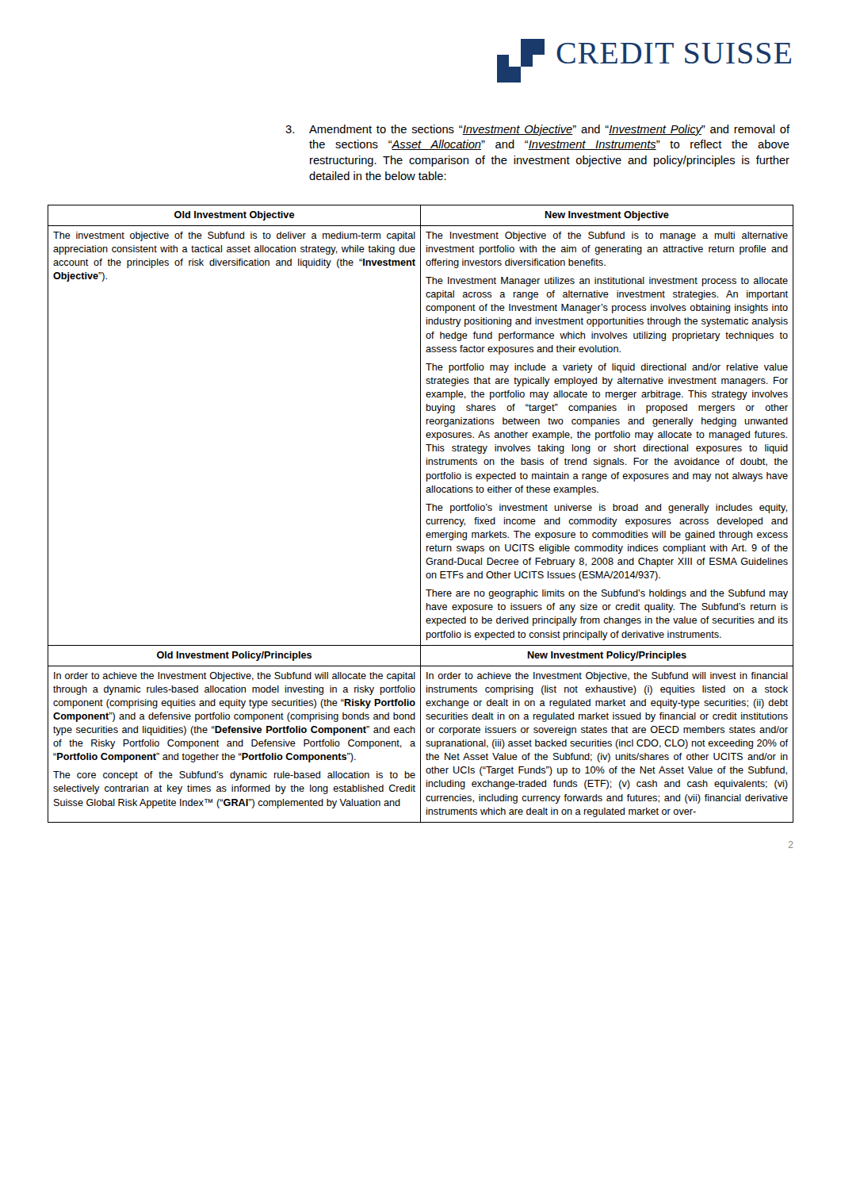CREDIT SUISSE
3. Amendment to the sections “Investment Objective” and “Investment Policy” and removal of the sections “Asset Allocation” and “Investment Instruments” to reflect the above restructuring. The comparison of the investment objective and policy/principles is further detailed in the below table:
| Old Investment Objective | New Investment Objective |
| --- | --- |
| The investment objective of the Subfund is to deliver a medium-term capital appreciation consistent with a tactical asset allocation strategy, while taking due account of the principles of risk diversification and liquidity (the “ Investment Objective ”). | The Investment Objective of the Subfund is to manage a multi alternative investment portfolio with the aim of generating an attractive return profile and offering investors diversification benefits. The Investment Manager utilizes an institutional investment process to allocate capital across a range of alternative investment strategies. An important component of the Investment Manager’s process involves obtaining insights into industry positioning and investment opportunities through the systematic analysis of hedge fund performance which involves utilizing proprietary techniques to assess factor exposures and their evolution. The portfolio may include a variety of liquid directional and/or relative value strategies that are typically employed by alternative investment managers. For example, the portfolio may allocate to merger arbitrage. This strategy involves buying shares of “target” companies in proposed mergers or other reorganizations between two companies and generally hedging unwanted exposures. As another example, the portfolio may allocate to managed futures. This strategy involves taking long or short directional exposures to liquid instruments on the basis of trend signals. For the avoidance of doubt, the portfolio is expected to maintain a range of exposures and may not always have allocations to either of these examples. The portfolio’s investment universe is broad and generally includes equity, currency, fixed income and commodity exposures across developed and emerging markets. The exposure to commodities will be gained through excess return swaps on UCITS eligible commodity indices compliant with Art. 9 of the Grand-Ducal Decree of February 8, 2008 and Chapter XIII of ESMA Guidelines on ETFs and Other UCITS Issues (ESMA/2014/937). There are no geographic limits on the Subfund’s holdings and the Subfund may have exposure to issuers of any size or credit quality. The Subfund’s return is expected to be derived principally from changes in the value of securities and its portfolio is expected to consist principally of derivative instruments. |
| Old Investment Policy/Principles | New Investment Policy/Principles |
| In order to achieve the Investment Objective, the Subfund will allocate the capital through a dynamic rules-based allocation model investing in a risky portfolio component (comprising equities and equity type securities) (the “ Risky Portfolio Component ”) and a defensive portfolio component (comprising bonds and bond type securities and liquidities) (the “ Defensive Portfolio Component ” and each of the Risky Portfolio Component and Defensive Portfolio Component, a “ Portfolio Component ” and together the “ Portfolio Components ”). The core concept of the Subfund’s dynamic rule-based allocation is to be selectively contrarian at key times as informed by the long established Credit Suisse Global Risk Appetite Index™ (“ GRAI ”) complemented by Valuation and | In order to achieve the Investment Objective, the Subfund will invest in financial instruments comprising (list not exhaustive) (i) equities listed on a stock exchange or dealt in on a regulated market and equity-type securities; (ii) debt securities dealt in on a regulated market issued by financial or credit institutions or corporate issuers or sovereign states that are OECD members states and/or supranational, (iii) asset backed securities (incl CDO, CLO) not exceeding 20% of the Net Asset Value of the Subfund; (iv) units/shares of other UCITS and/or in other UCIs (“Target Funds”) up to 10% of the Net Asset Value of the Subfund, including exchange-traded funds (ETF); (v) cash and cash equivalents; (vi) currencies, including currency forwards and futures; and (vii) financial derivative instruments which are dealt in on a regulated market or over- |
2